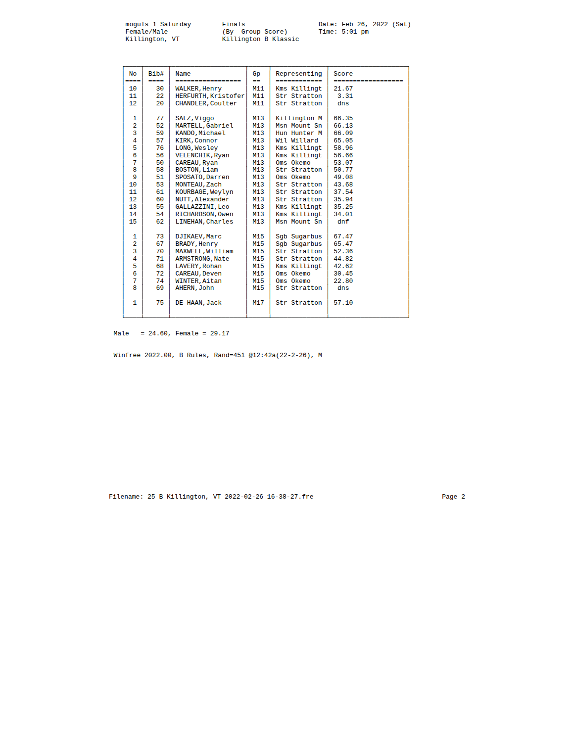moguls 1 Saturday        Finals                   Date: Feb 26, 2022 (Sat)
Female/Male              (By  Group Score)        Time: 5:01 pm
Killington, VT           Killington B Klassic
  ┌────┬──────┬───────────────────┬─────┬──────────────┬────────────────────┐
  │ No │ Bib# │ Name              │ Gp  │ Representing │ Score              │
  │====│ ==== │ ================= │ ==  │ ============ │ ================== │
  │ 10 │   30 │ WALKER,Henry      │ M11 │ Kms Killingt │ 21.67              │
  │ 11 │   22 │ HERFURTH,Kristofer│ M11 │ Str Stratton │  3.31              │
  │ 12 │   20 │ CHANDLER,Coulter  │ M11 │ Str Stratton │  dns               │
  │    │      │                   │     │              │                    │
  │  1 │   77 │ SALZ,Viggo        │ M13 │ Killington M │ 66.35              │
  │  2 │   52 │ MARTELL,Gabriel   │ M13 │ Msn Mount Sn │ 66.13              │
  │  3 │   59 │ KANDO,Michael     │ M13 │ Hun Hunter M │ 66.09              │
  │  4 │   57 │ KIRK,Connor       │ M13 │ Wil Willard  │ 65.05              │
  │  5 │   76 │ LONG,Wesley       │ M13 │ Kms Killingt │ 58.96              │
  │  6 │   56 │ VELENCHIK,Ryan    │ M13 │ Kms Killingt │ 56.66              │
  │  7 │   50 │ CAREAU,Ryan       │ M13 │ Oms Okemo    │ 53.07              │
  │  8 │   58 │ BOSTON,Liam       │ M13 │ Str Stratton │ 50.77              │
  │  9 │   51 │ SPOSATO,Darren    │ M13 │ Oms Okemo    │ 49.08              │
  │ 10 │   53 │ MONTEAU,Zach      │ M13 │ Str Stratton │ 43.68              │
  │ 11 │   61 │ KOURBAGE,Weylyn   │ M13 │ Str Stratton │ 37.54              │
  │ 12 │   60 │ NUTT,Alexander    │ M13 │ Str Stratton │ 35.94              │
  │ 13 │   55 │ GALLAZZINI,Leo    │ M13 │ Kms Killingt │ 35.25              │
  │ 14 │   54 │ RICHARDSON,Owen   │ M13 │ Kms Killingt │ 34.01              │
  │ 15 │   62 │ LINEHAN,Charles   │ M13 │ Msn Mount Sn │  dnf               │
  │    │      │                   │     │              │                    │
  │  1 │   73 │ DJIKAEV,Marc      │ M15 │ Sgb Sugarbus │ 67.47              │
  │  2 │   67 │ BRADY,Henry       │ M15 │ Sgb Sugarbus │ 65.47              │
  │  3 │   70 │ MAXWELL,William   │ M15 │ Str Stratton │ 52.36              │
  │  4 │   71 │ ARMSTRONG,Nate    │ M15 │ Str Stratton │ 44.82              │
  │  5 │   68 │ LAVERY,Rohan      │ M15 │ Kms Killingt │ 42.62              │
  │  6 │   72 │ CAREAU,Deven      │ M15 │ Oms Okemo    │ 30.45              │
  │  7 │   74 │ WINTER,Aitan      │ M15 │ Oms Okemo    │ 22.80              │
  │  8 │   69 │ AHERN,John        │ M15 │ Str Stratton │  dns               │
  │    │      │                   │     │              │                    │
  │  1 │   75 │ DE HAAN,Jack      │ M17 │ Str Stratton │ 57.10              │
  │    │      │                   │     │              │                    │
  └────┴──────┴───────────────────┴─────┴──────────────┴────────────────────┘
Male   = 24.60, Female = 29.17
Winfree 2022.00, B Rules, Rand=451 @12:42a(22-2-26), M
Filename: 25 B Killington, VT 2022-02-26 16-38-27.fre
Page 2